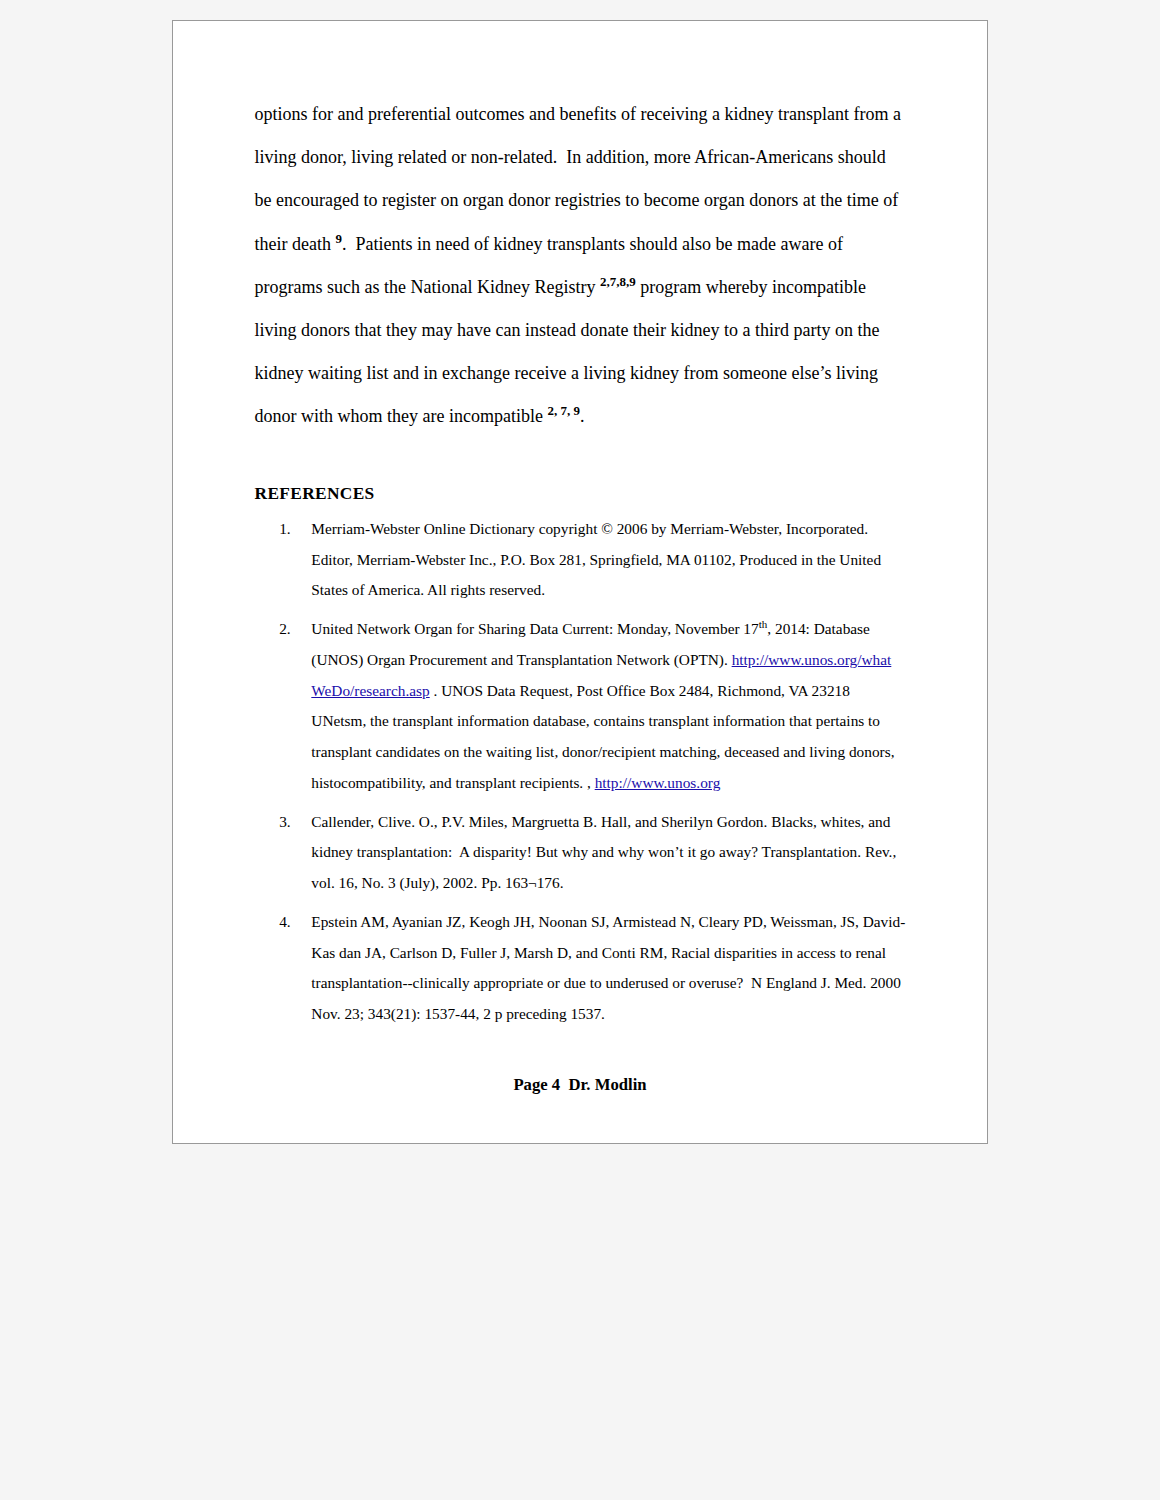options for and preferential outcomes and benefits of receiving a kidney transplant from a living donor, living related or non-related. In addition, more African-Americans should be encouraged to register on organ donor registries to become organ donors at the time of their death 9. Patients in need of kidney transplants should also be made aware of programs such as the National Kidney Registry 2,7,8,9 program whereby incompatible living donors that they may have can instead donate their kidney to a third party on the kidney waiting list and in exchange receive a living kidney from someone else’s living donor with whom they are incompatible 2, 7, 9.
REFERENCES
Merriam-Webster Online Dictionary copyright © 2006 by Merriam-Webster, Incorporated. Editor, Merriam-Webster Inc., P.O. Box 281, Springfield, MA 01102, Produced in the United States of America. All rights reserved.
United Network Organ for Sharing Data Current: Monday, November 17th, 2014: Database (UNOS) Organ Procurement and Transplantation Network (OPTN). http://www.unos.org/whatWeDo/research.asp . UNOS Data Request, Post Office Box 2484, Richmond, VA 23218 UNetsm, the transplant information database, contains transplant information that pertains to transplant candidates on the waiting list, donor/recipient matching, deceased and living donors, histocompatibility, and transplant recipients. , http://www.unos.org
Callender, Clive. O., P.V. Miles, Margruetta B. Hall, and Sherilyn Gordon. Blacks, whites, and kidney transplantation: A disparity! But why and why won’t it go away? Transplantation. Rev., vol. 16, No. 3 (July), 2002. Pp. 163¬176.
Epstein AM, Ayanian JZ, Keogh JH, Noonan SJ, Armistead N, Cleary PD, Weissman, JS, David-Kas dan JA, Carlson D, Fuller J, Marsh D, and Conti RM, Racial disparities in access to renal transplantation--clinically appropriate or due to underused or overuse? N England J. Med. 2000 Nov. 23; 343(21): 1537-44, 2 p preceding 1537.
Page 4 Dr. Modlin